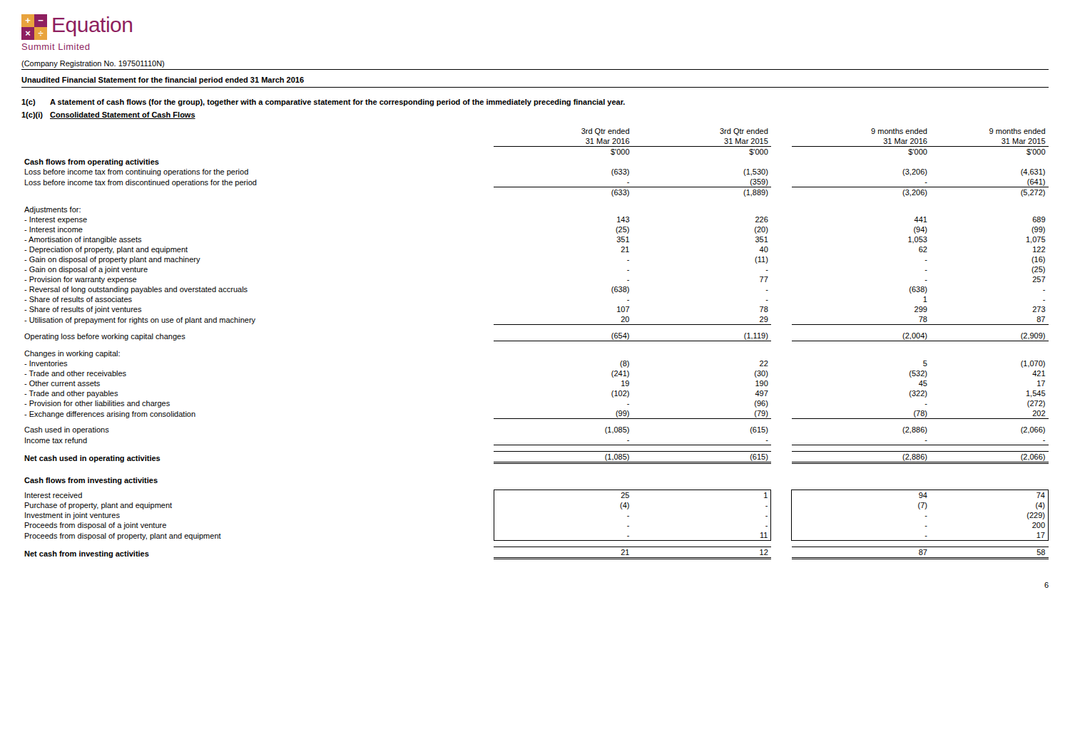+
−
×
÷
Equation
Summit Limited
(Company Registration No. 197501110N)
Unaudited Financial Statement for the financial period ended 31 March 2016
1(c)
A statement of cash flows (for the group), together with a comparative statement for the corresponding period of the immediately preceding financial year.
1(c)(i)
Consolidated Statement of Cash Flows
| | 3rd Qtr ended | 3rd Qtr ended | | 9 months ended | 9 months ended |
| | 31 Mar 2016 | 31 Mar 2015 | | 31 Mar 2016 | 31 Mar 2015 |
| | $'000 | $'000 | | $'000 | $'000 |
| Cash flows from operating activities | | | | | |
| Loss before income tax from continuing operations for the period | (633) | (1,530) | | (3,206) | (4,631) |
| Loss before income tax from discontinued operations for the period | - | (359) | | - | (641) |
| | (633) | (1,889) | | (3,206) | (5,272) |
| Adjustments for: | | | | | |
| - Interest expense | 143 | 226 | | 441 | 689 |
| - Interest income | (25) | (20) | | (94) | (99) |
| - Amortisation of intangible assets | 351 | 351 | | 1,053 | 1,075 |
| - Depreciation of property, plant and equipment | 21 | 40 | | 62 | 122 |
| - Gain on disposal of property plant and machinery | - | (11) | | - | (16) |
| - Gain on disposal of a joint venture | - | - | | - | (25) |
| - Provision for warranty expense | - | 77 | | - | 257 |
| - Reversal of long outstanding payables and overstated accruals | (638) | - | | (638) | - |
| - Share of results of associates | - | - | | 1 | - |
| - Share of results of joint ventures | 107 | 78 | | 299 | 273 |
| - Utilisation of prepayment for rights on use of plant and machinery | 20 | 29 | | 78 | 87 |
| Operating loss before working capital changes | (654) | (1,119) | | (2,004) | (2,909) |
| Changes in working capital: | | | | | |
| - Inventories | (8) | 22 | | 5 | (1,070) |
| - Trade and other receivables | (241) | (30) | | (532) | 421 |
| - Other current assets | 19 | 190 | | 45 | 17 |
| - Trade and other payables | (102) | 497 | | (322) | 1,545 |
| - Provision for other liabilities and charges | - | (96) | | - | (272) |
| - Exchange differences arising from consolidation | (99) | (79) | | (78) | 202 |
| Cash used in operations | (1,085) | (615) | | (2,886) | (2,066) |
| Income tax refund | - | - | | - | - |
| Net cash used in operating activities | (1,085) | (615) | | (2,886) | (2,066) |
| Cash flows from investing activities | | | | | |
| Interest received | 25 | 1 | | 94 | 74 |
| Purchase of property, plant and equipment | (4) | - | | (7) | (4) |
| Investment in joint ventures | - | - | | - | (229) |
| Proceeds from disposal of a joint venture | - | - | | - | 200 |
| Proceeds from disposal of property, plant and equipment | - | 11 | | - | 17 |
| Net cash from investing activities | 21 | 12 | | 87 | 58 |
6